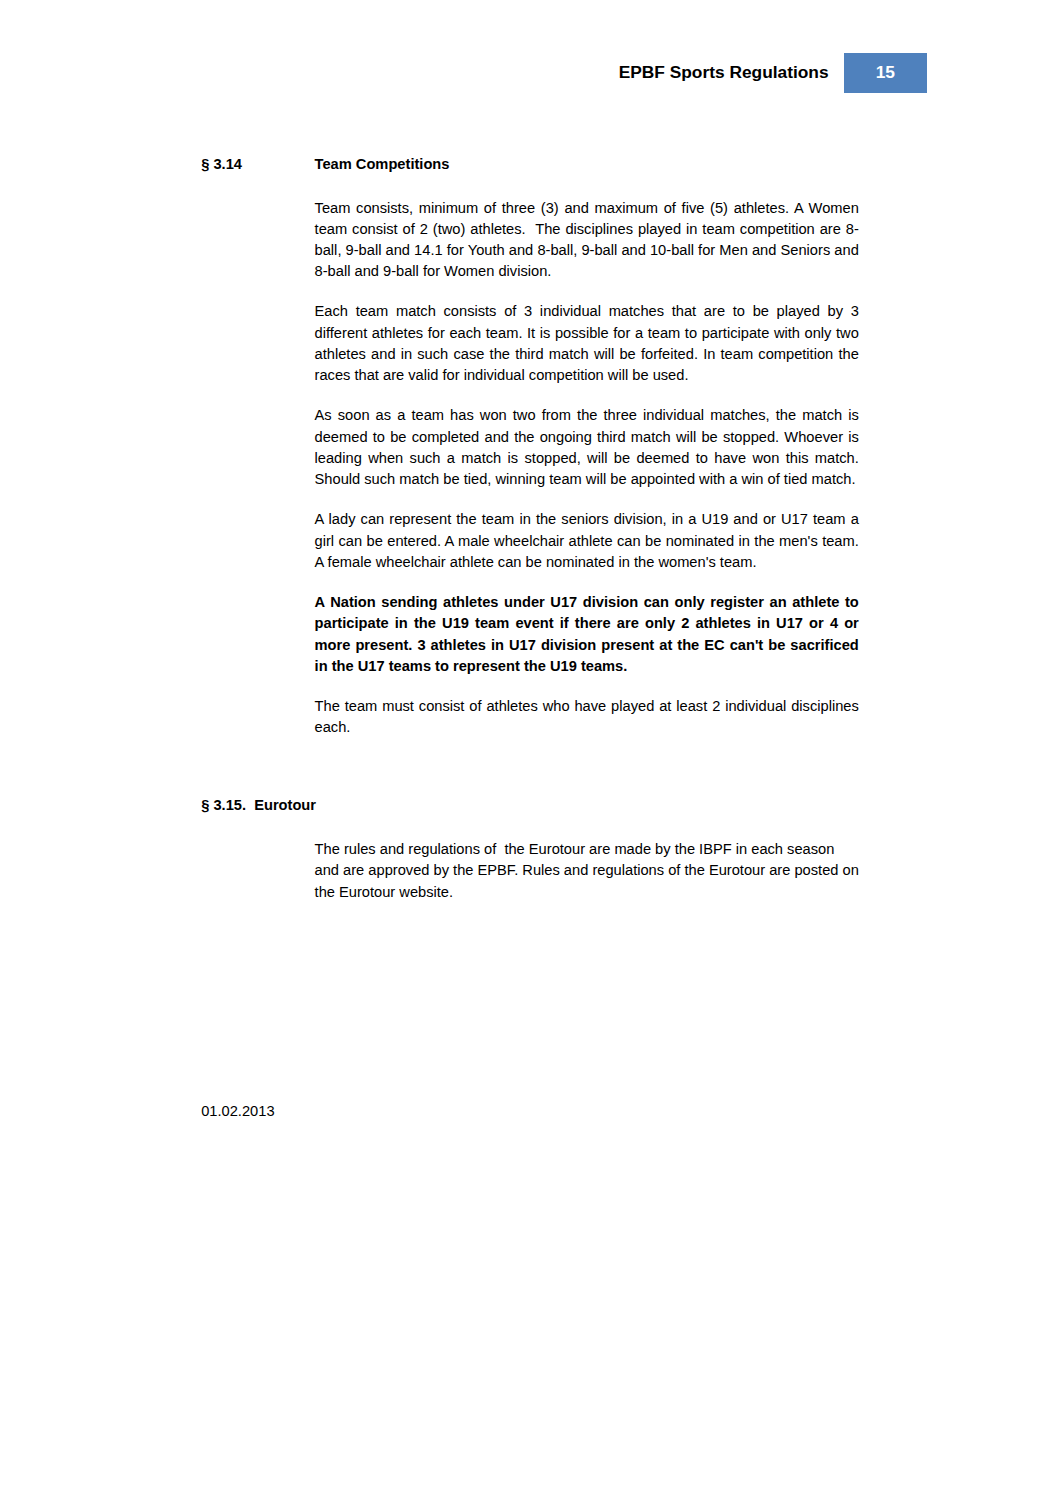EPBF Sports Regulations
15
§ 3.14
Team Competitions
Team consists, minimum of three (3) and maximum of five (5) athletes. A Women team consist of 2 (two) athletes. The disciplines played in team competition are 8-ball, 9-ball and 14.1 for Youth and 8-ball, 9-ball and 10-ball for Men and Seniors and 8-ball and 9-ball for Women division.
Each team match consists of 3 individual matches that are to be played by 3 different athletes for each team. It is possible for a team to participate with only two athletes and in such case the third match will be forfeited. In team competition the races that are valid for individual competition will be used.
As soon as a team has won two from the three individual matches, the match is deemed to be completed and the ongoing third match will be stopped. Whoever is leading when such a match is stopped, will be deemed to have won this match. Should such match be tied, winning team will be appointed with a win of tied match.
A lady can represent the team in the seniors division, in a U19 and or U17 team a girl can be entered. A male wheelchair athlete can be nominated in the men's team. A female wheelchair athlete can be nominated in the women's team.
A Nation sending athletes under U17 division can only register an athlete to participate in the U19 team event if there are only 2 athletes in U17 or 4 or more present. 3 athletes in U17 division present at the EC can't be sacrificed in the U17 teams to represent the U19 teams.
The team must consist of athletes who have played at least 2 individual disciplines each.
§ 3.15. Eurotour
The rules and regulations of the Eurotour are made by the IBPF in each season and are approved by the EPBF. Rules and regulations of the Eurotour are posted on the Eurotour website.
01.02.2013